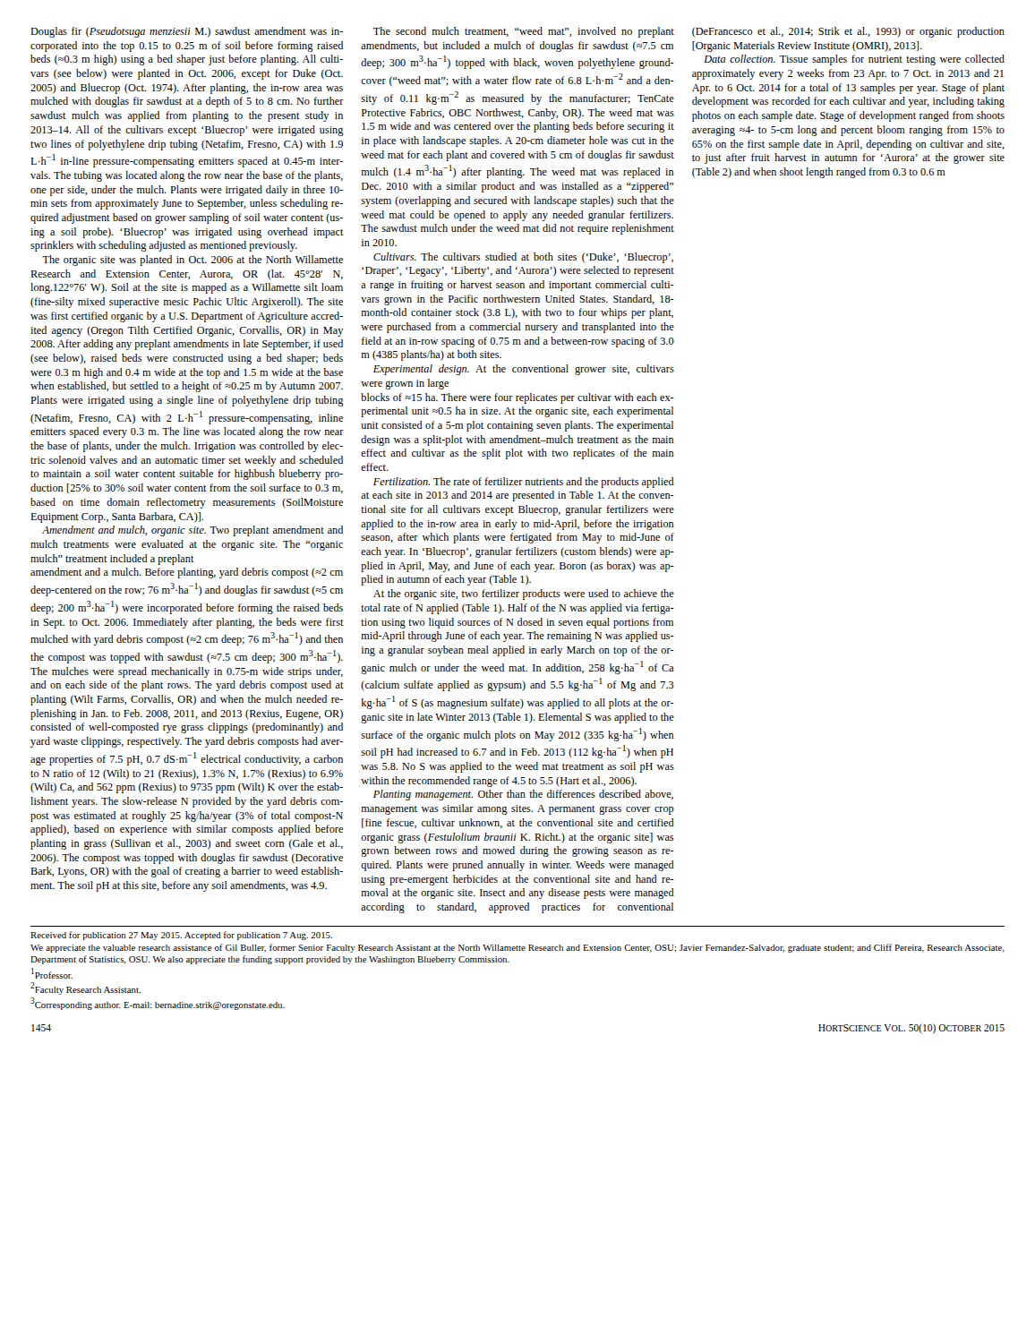Douglas fir (Pseudotsuga menziesii M.) sawdust amendment was incorporated into the top 0.15 to 0.25 m of soil before forming raised beds (≈0.3 m high) using a bed shaper just before planting. All cultivars (see below) were planted in Oct. 2006, except for Duke (Oct. 2005) and Bluecrop (Oct. 1974). After planting, the in-row area was mulched with douglas fir sawdust at a depth of 5 to 8 cm. No further sawdust mulch was applied from planting to the present study in 2013–14. All of the cultivars except ‘Bluecrop’ were irrigated using two lines of polyethylene drip tubing (Netafim, Fresno, CA) with 1.9 L·h−1 in-line pressure-compensating emitters spaced at 0.45-m intervals. The tubing was located along the row near the base of the plants, one per side, under the mulch. Plants were irrigated daily in three 10-min sets from approximately June to September, unless scheduling required adjustment based on grower sampling of soil water content (using a soil probe). ‘Bluecrop’ was irrigated using overhead impact sprinklers with scheduling adjusted as mentioned previously.
The organic site was planted in Oct. 2006 at the North Willamette Research and Extension Center, Aurora, OR (lat. 45°28′ N, long.122°76′ W). Soil at the site is mapped as a Willamette silt loam (fine-silty mixed superactive mesic Pachic Ultic Argixeroll). The site was first certified organic by a U.S. Department of Agriculture accredited agency (Oregon Tilth Certified Organic, Corvallis, OR) in May 2008. After adding any preplant amendments in late September, if used (see below), raised beds were constructed using a bed shaper; beds were 0.3 m high and 0.4 m wide at the top and 1.5 m wide at the base when established, but settled to a height of ≈0.25 m by Autumn 2007. Plants were irrigated using a single line of polyethylene drip tubing (Netafim, Fresno, CA) with 2 L·h−1 pressure-compensating, inline emitters spaced every 0.3 m. The line was located along the row near the base of plants, under the mulch. Irrigation was controlled by electric solenoid valves and an automatic timer set weekly and scheduled to maintain a soil water content suitable for highbush blueberry production [25% to 30% soil water content from the soil surface to 0.3 m, based on time domain reflectometry measurements (SoilMoisture Equipment Corp., Santa Barbara, CA)].
Amendment and mulch, organic site. Two preplant amendment and mulch treatments were evaluated at the organic site. The “organic mulch” treatment included a preplant
amendment and a mulch. Before planting, yard debris compost (≈2 cm deep-centered on the row; 76 m3·ha−1) and douglas fir sawdust (≈5 cm deep; 200 m3·ha−1) were incorporated before forming the raised beds in Sept. to Oct. 2006. Immediately after planting, the beds were first mulched with yard debris compost (≈2 cm deep; 76 m3·ha−1) and then the compost was topped with sawdust (≈7.5 cm deep; 300 m3·ha−1). The mulches were spread mechanically in 0.75-m wide strips under, and on each side of the plant rows. The yard debris compost used at planting (Wilt Farms, Corvallis, OR) and when the mulch needed replenishing in Jan. to Feb. 2008, 2011, and 2013 (Rexius, Eugene, OR) consisted of well-composted rye grass clippings (predominantly) and yard waste clippings, respectively. The yard debris composts had average properties of 7.5 pH, 0.7 dS·m−1 electrical conductivity, a carbon to N ratio of 12 (Wilt) to 21 (Rexius), 1.3% N, 1.7% (Rexius) to 6.9% (Wilt) Ca, and 562 ppm (Rexius) to 9735 ppm (Wilt) K over the establishment years. The slow-release N provided by the yard debris compost was estimated at roughly 25 kg/ha/year (3% of total compost-N applied), based on experience with similar composts applied before planting in grass (Sullivan et al., 2003) and sweet corn (Gale et al., 2006). The compost was topped with douglas fir sawdust (Decorative Bark, Lyons, OR) with the goal of creating a barrier to weed establishment. The soil pH at this site, before any soil amendments, was 4.9.
The second mulch treatment, “weed mat”, involved no preplant amendments, but included a mulch of douglas fir sawdust (≈7.5 cm deep; 300 m3·ha−1) topped with black, woven polyethylene groundcover (“weed mat”; with a water flow rate of 6.8 L·h·m−2 and a density of 0.11 kg·m−2 as measured by the manufacturer; TenCate Protective Fabrics, OBC Northwest, Canby, OR). The weed mat was 1.5 m wide and was centered over the planting beds before securing it in place with landscape staples. A 20-cm diameter hole was cut in the weed mat for each plant and covered with 5 cm of douglas fir sawdust mulch (1.4 m3·ha−1) after planting. The weed mat was replaced in Dec. 2010 with a similar product and was installed as a “zippered” system (overlapping and secured with landscape staples) such that the weed mat could be opened to apply any needed granular fertilizers. The sawdust mulch under the weed mat did not require replenishment in 2010.
Cultivars. The cultivars studied at both sites (‘Duke’, ‘Bluecrop’, ‘Draper’, ‘Legacy’, ‘Liberty’, and ‘Aurora’) were selected to represent a range in fruiting or harvest season and important commercial cultivars grown in the Pacific northwestern United States. Standard, 18-month-old container stock (3.8 L), with two to four whips per plant, were purchased from a commercial nursery and transplanted into the field at an in-row spacing of 0.75 m and a between-row spacing of 3.0 m (4385 plants/ha) at both sites.
Experimental design. At the conventional grower site, cultivars were grown in large
blocks of ≈15 ha. There were four replicates per cultivar with each experimental unit ≈0.5 ha in size. At the organic site, each experimental unit consisted of a 5-m plot containing seven plants. The experimental design was a split-plot with amendment–mulch treatment as the main effect and cultivar as the split plot with two replicates of the main effect.
Fertilization. The rate of fertilizer nutrients and the products applied at each site in 2013 and 2014 are presented in Table 1. At the conventional site for all cultivars except Bluecrop, granular fertilizers were applied to the in-row area in early to mid-April, before the irrigation season, after which plants were fertigated from May to mid-June of each year. In ‘Bluecrop’, granular fertilizers (custom blends) were applied in April, May, and June of each year. Boron (as borax) was applied in autumn of each year (Table 1).
At the organic site, two fertilizer products were used to achieve the total rate of N applied (Table 1). Half of the N was applied via fertigation using two liquid sources of N dosed in seven equal portions from mid-April through June of each year. The remaining N was applied using a granular soybean meal applied in early March on top of the organic mulch or under the weed mat. In addition, 258 kg·ha−1 of Ca (calcium sulfate applied as gypsum) and 5.5 kg·ha−1 of Mg and 7.3 kg·ha−1 of S (as magnesium sulfate) was applied to all plots at the organic site in late Winter 2013 (Table 1). Elemental S was applied to the surface of the organic mulch plots on May 2012 (335 kg·ha−1) when soil pH had increased to 6.7 and in Feb. 2013 (112 kg·ha−1) when pH was 5.8. No S was applied to the weed mat treatment as soil pH was within the recommended range of 4.5 to 5.5 (Hart et al., 2006).
Planting management. Other than the differences described above, management was similar among sites. A permanent grass cover crop [fine fescue, cultivar unknown, at the conventional site and certified organic grass (Festulolium braunii K. Richt.) at the organic site] was grown between rows and mowed during the growing season as required. Plants were pruned annually in winter. Weeds were managed using pre-emergent herbicides at the conventional site and hand removal at the organic site. Insect and any disease pests were managed according to standard, approved practices for conventional (DeFrancesco et al., 2014; Strik et al., 1993) or organic production [Organic Materials Review Institute (OMRI), 2013].
Data collection. Tissue samples for nutrient testing were collected approximately every 2 weeks from 23 Apr. to 7 Oct. in 2013 and 21 Apr. to 6 Oct. 2014 for a total of 13 samples per year. Stage of plant development was recorded for each cultivar and year, including taking photos on each sample date. Stage of development ranged from shoots averaging ≈4- to 5-cm long and percent bloom ranging from 15% to 65% on the first sample date in April, depending on cultivar and site, to just after fruit harvest in autumn for ‘Aurora’ at the grower site (Table 2) and when shoot length ranged from 0.3 to 0.6 m
Received for publication 27 May 2015. Accepted for publication 7 Aug. 2015.
We appreciate the valuable research assistance of Gil Buller, former Senior Faculty Research Assistant at the North Willamette Research and Extension Center, OSU; Javier Fernandez-Salvador, graduate student; and Cliff Pereira, Research Associate, Department of Statistics, OSU. We also appreciate the funding support provided by the Washington Blueberry Commission.
1Professor.
2Faculty Research Assistant.
3Corresponding author. E-mail: bernadine.strik@oregonstate.edu.
1454
HORTSCIENCE VOL. 50(10) OCTOBER 2015